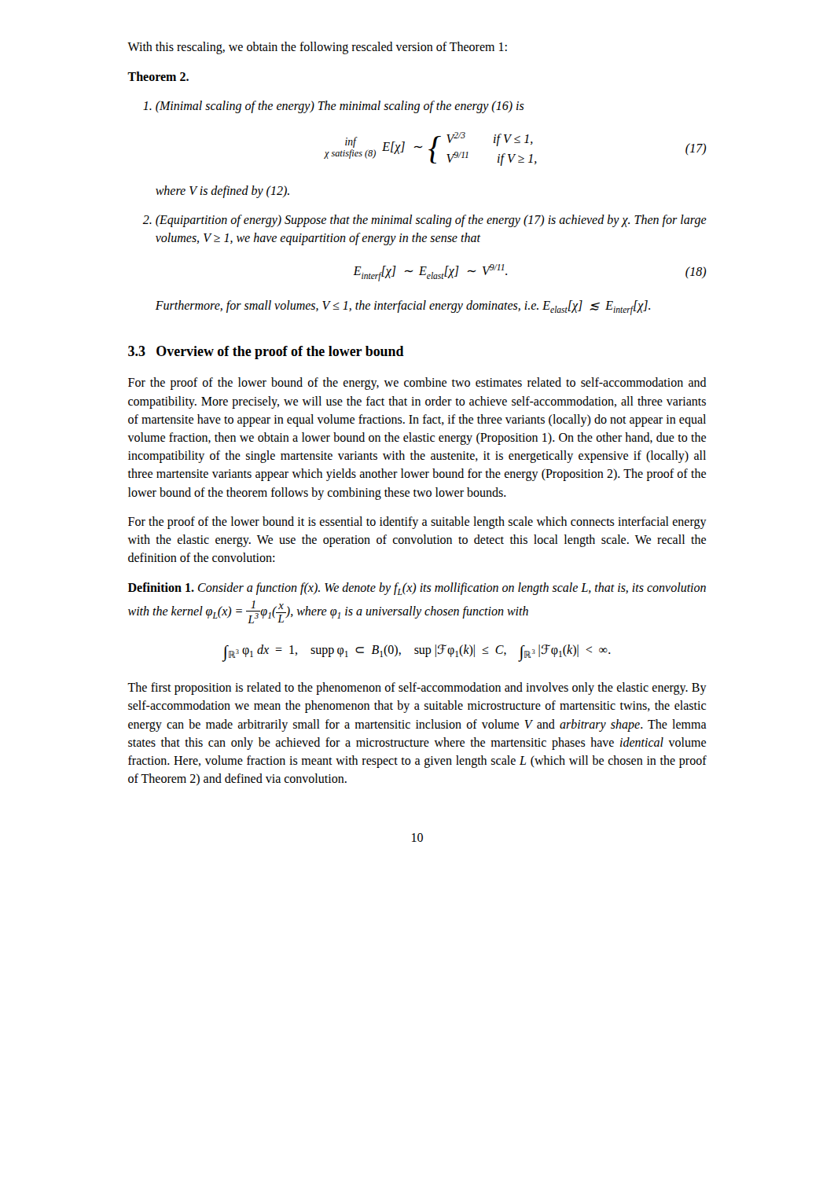With this rescaling, we obtain the following rescaled version of Theorem 1:
Theorem 2.
(Minimal scaling of the energy) The minimal scaling of the energy (16) is
inf χ satisfies (8) E[χ] ∼ { V2/3if V ≤ 1,
V9/11if V ≥ 1, (17)
where V is defined by (12).
(Equipartition of energy) Suppose that the minimal scaling of the energy (17) is achieved by χ. Then for large volumes, V ≥ 1, we have equipartition of energy in the sense that
Einterf[χ] ∼ Eelast[χ] ∼ V9/11. (18)
Furthermore, for small volumes, V ≤ 1, the interfacial energy dominates, i.e. Eelast[χ] ≲ Einterf[χ].
3.3 Overview of the proof of the lower bound
For the proof of the lower bound of the energy, we combine two estimates related to self-accommodation and compatibility. More precisely, we will use the fact that in order to achieve self-accommodation, all three variants of martensite have to appear in equal volume fractions. In fact, if the three variants (locally) do not appear in equal volume fraction, then we obtain a lower bound on the elastic energy (Proposition 1). On the other hand, due to the incompatibility of the single martensite variants with the austenite, it is energetically expensive if (locally) all three martensite variants appear which yields another lower bound for the energy (Proposition 2). The proof of the lower bound of the theorem follows by combining these two lower bounds.
For the proof of the lower bound it is essential to identify a suitable length scale which connects interfacial energy with the elastic energy. We use the operation of convolution to detect this local length scale. We recall the definition of the convolution:
Definition 1. Consider a function f(x). We denote by fL(x) its mollification on length scale L, that is, its convolution with the kernel φL(x) = 1 L3φ1(xL), where φ1 is a universally chosen function with
∫ℝ3 φ1 dx = 1, supp φ1 ⊂ B1(0), sup |ℱφ1(k)| ≤ C, ∫ℝ3 |ℱφ1(k)| < ∞.
The first proposition is related to the phenomenon of self-accommodation and involves only the elastic energy. By self-accommodation we mean the phenomenon that by a suitable microstructure of martensitic twins, the elastic energy can be made arbitrarily small for a martensitic inclusion of volume V and arbitrary shape. The lemma states that this can only be achieved for a microstructure where the martensitic phases have identical volume fraction. Here, volume fraction is meant with respect to a given length scale L (which will be chosen in the proof of Theorem 2) and defined via convolution.
10